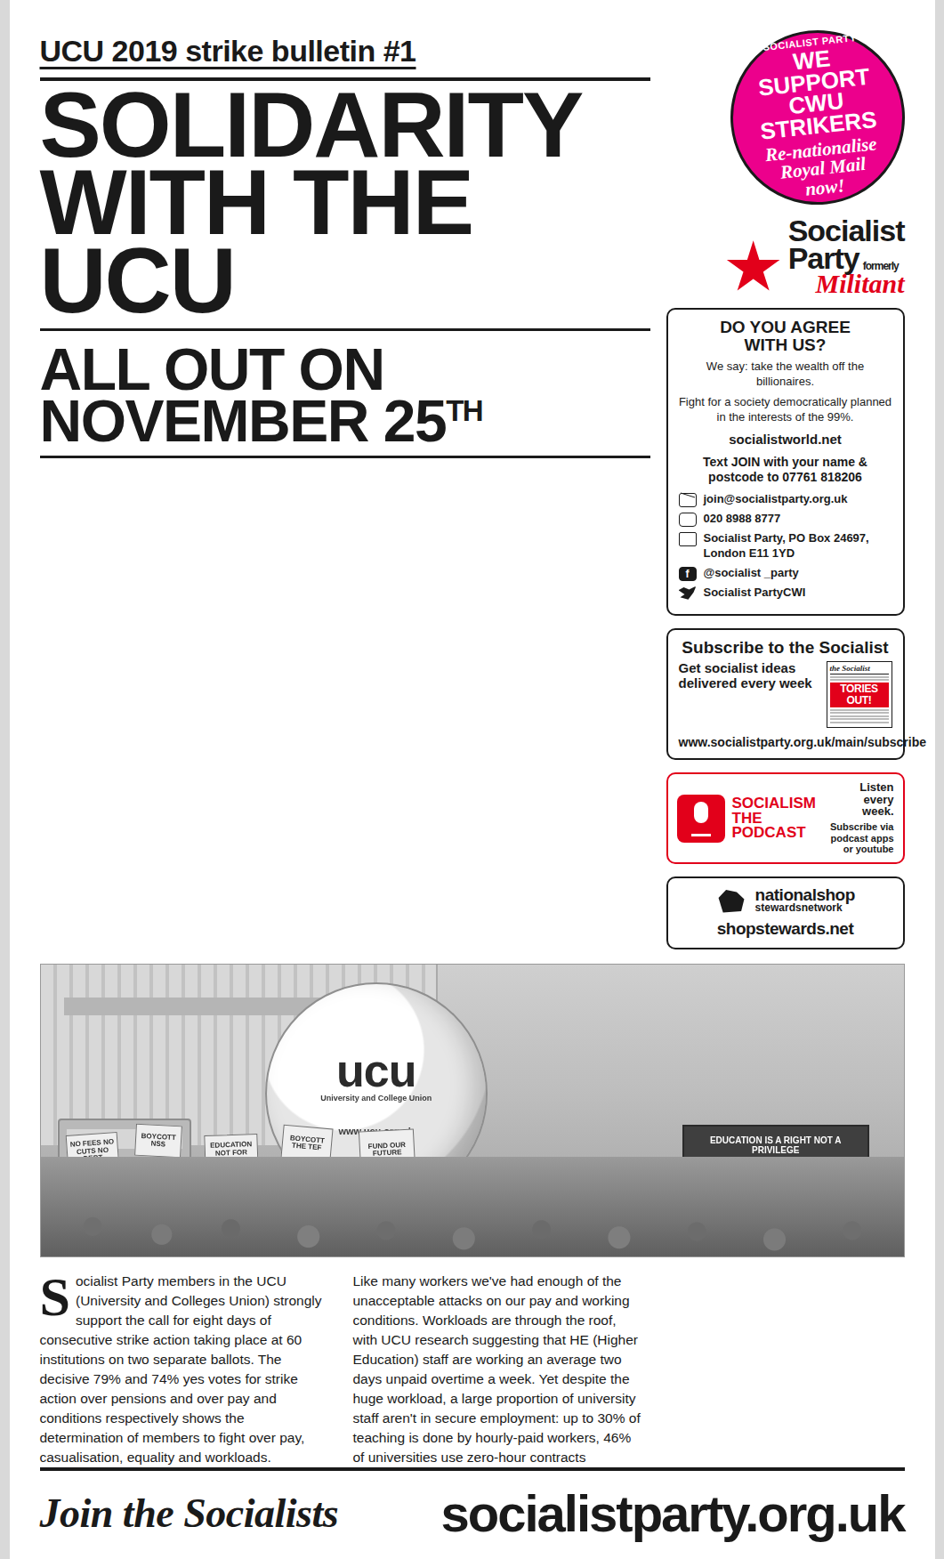UCU 2019 strike bulletin #1
Solidarity with the UCU
All out on November 25th
Socialist Party
WE
SUPPORT CWU
STRIKERS
Re-nationalise
Royal Mail
now!
Socialist Partyformerly Militant
DO YOU AGREE
WITH US?
We say: take the wealth off the billionaires.
Fight for a society democratically planned in the interests of the 99%.
socialistworld.net Text JOIN with your name & postcode to 07761 818206
join@socialistparty.org.uk
020 8988 8777
Socialist Party, PO Box 24697, London E11 1YD
@socialist _party
Socialist PartyCWI
Subscribe to the Socialist
Get socialist ideas delivered every week
the Socialist
TORIES OUT!
www.socialistparty.org.uk/main/subscribe
Socialism
the podcast
Listen
every
week.
Subscribe via podcast apps or youtube
nationalshop stewardsnetwork shopstewards.net
ucu
University and College Union
www.ucu.org.uk
NO FEES NO CUTS NO DEBT
BOYCOTT NSS
EDUCATION NOT FOR SALE
BOYCOTT THE TEF
FUND OUR FUTURE
EDUCATION IS A RIGHT NOT A PRIVILEGESheffield Hallam University
Socialist Party members in the UCU (University and Colleges Union) strongly support the call for eight days of consecutive strike action taking place at 60 institutions on two separate ballots. The decisive 79% and 74% yes votes for strike action over pensions and over pay and conditions respectively shows the determination of members to fight over pay, casualisation, equality and workloads.
Like many workers we've had enough of the unacceptable attacks on our pay and working conditions. Workloads are through the roof, with UCU research suggesting that HE (Higher Education) staff are working an average two days unpaid overtime a week. Yet despite the huge workload, a large proportion of university staff aren't in secure employment: up to 30% of teaching is done by hourly-paid workers, 46% of universities use zero-hour contracts
Join the Socialists
socialistparty.org.uk